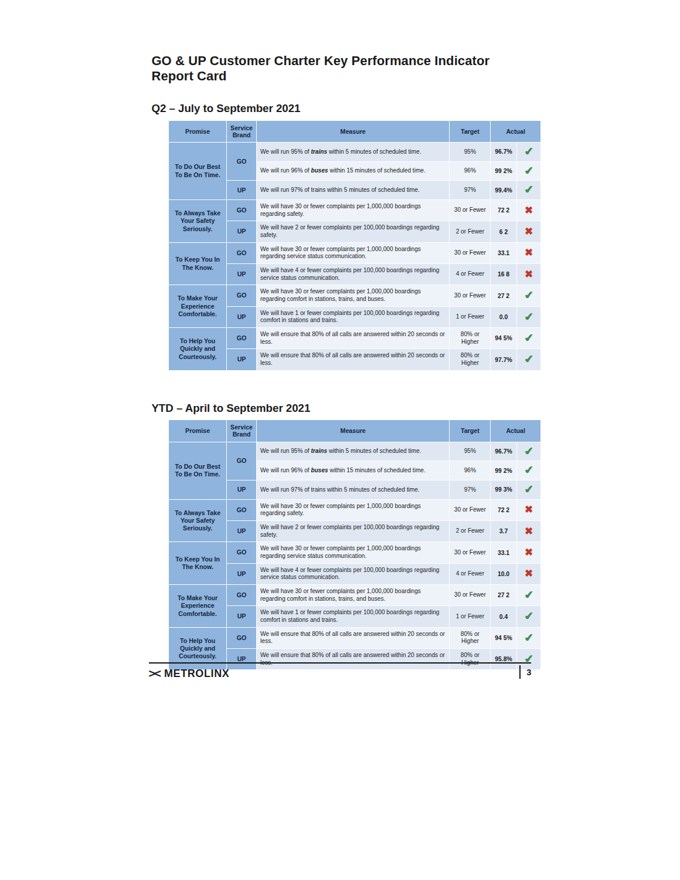GO & UP Customer Charter Key Performance Indicator Report Card
Q2 – July to September 2021
| Promise | Service Brand | Measure | Target | Actual |
| --- | --- | --- | --- | --- |
| To Do Our Best To Be On Time. | GO | We will run 95% of trains within 5 minutes of scheduled time. | 95% | 96.7% | ✔ |
| We will run 96% of buses within 15 minutes of scheduled time. | 96% | 99 2% | ✔ |
| UP | We will run 97% of trains within 5 minutes of scheduled time. | 97% | 99.4% | ✔ |
| To Always Take Your Safety Seriously. | GO | We will have 30 or fewer complaints per 1,000,000 boardings regarding safety. | 30 or Fewer | 72 2 | ✖ |
| UP | We will have 2 or fewer complaints per 100,000 boardings regarding safety. | 2 or Fewer | 6 2 | ✖ |
| To Keep You In The Know. | GO | We will have 30 or fewer complaints per 1,000,000 boardings regarding service status communication. | 30 or Fewer | 33.1 | ✖ |
| UP | We will have 4 or fewer complaints per 100,000 boardings regarding service status communication. | 4 or Fewer | 16 8 | ✖ |
| To Make Your Experience Comfortable. | GO | We will have 30 or fewer complaints per 1,000,000 boardings regarding comfort in stations, trains, and buses. | 30 or Fewer | 27 2 | ✔ |
| UP | We will have 1 or fewer complaints per 100,000 boardings regarding comfort in stations and trains. | 1 or Fewer | 0.0 | ✔ |
| To Help You Quickly and Courteously. | GO | We will ensure that 80% of all calls are answered within 20 seconds or less. | 80% or Higher | 94 5% | ✔ |
| UP | We will ensure that 80% of all calls are answered within 20 seconds or less. | 80% or Higher | 97.7% | ✔ |
YTD – April to September 2021
| Promise | Service Brand | Measure | Target | Actual |
| --- | --- | --- | --- | --- |
| To Do Our Best To Be On Time. | GO | We will run 95% of trains within 5 minutes of scheduled time. | 95% | 96.7% | ✔ |
| We will run 96% of buses within 15 minutes of scheduled time. | 96% | 99 2% | ✔ |
| UP | We will run 97% of trains within 5 minutes of scheduled time. | 97% | 99 3% | ✔ |
| To Always Take Your Safety Seriously. | GO | We will have 30 or fewer complaints per 1,000,000 boardings regarding safety. | 30 or Fewer | 72 2 | ✖ |
| UP | We will have 2 or fewer complaints per 100,000 boardings regarding safety. | 2 or Fewer | 3.7 | ✖ |
| To Keep You In The Know. | GO | We will have 30 or fewer complaints per 1,000,000 boardings regarding service status communication. | 30 or Fewer | 33.1 | ✖ |
| UP | We will have 4 or fewer complaints per 100,000 boardings regarding service status communication. | 4 or Fewer | 10.0 | ✖ |
| To Make Your Experience Comfortable. | GO | We will have 30 or fewer complaints per 1,000,000 boardings regarding comfort in stations, trains, and buses. | 30 or Fewer | 27 2 | ✔ |
| UP | We will have 1 or fewer complaints per 100,000 boardings regarding comfort in stations and trains. | 1 or Fewer | 0.4 | ✔ |
| To Help You Quickly and Courteously. | GO | We will ensure that 80% of all calls are answered within 20 seconds or less. | 80% or Higher | 94 5% | ✔ |
| UP | We will ensure that 80% of all calls are answered within 20 seconds or less. | 80% or Higher | 95.8% | ✔ |
>< METROLINX
3